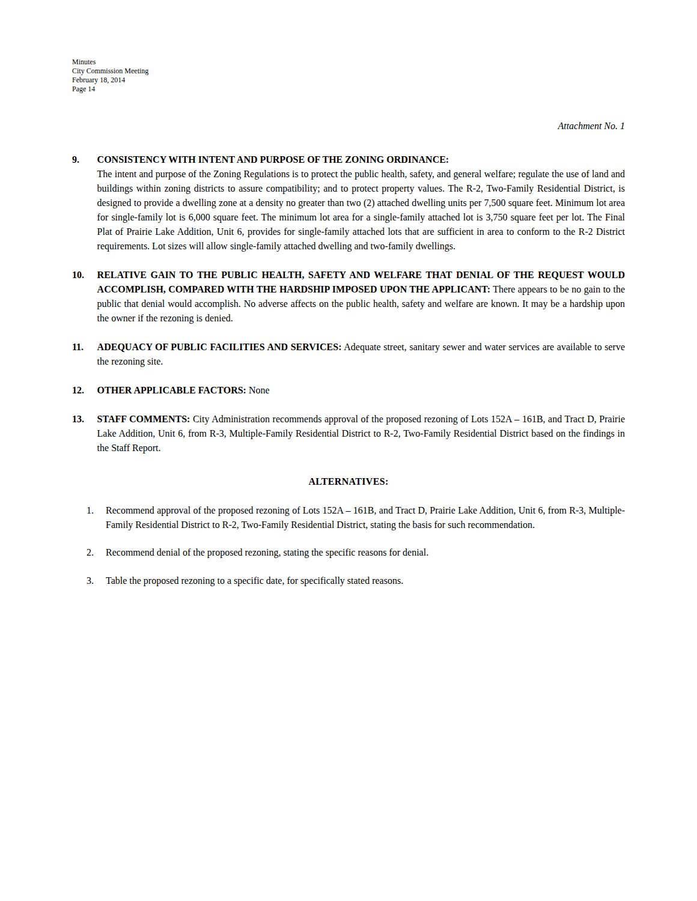Minutes
City Commission Meeting
February 18, 2014
Page 14
Attachment No. 1
9. CONSISTENCY WITH INTENT AND PURPOSE OF THE ZONING ORDINANCE:
The intent and purpose of the Zoning Regulations is to protect the public health, safety, and general welfare; regulate the use of land and buildings within zoning districts to assure compatibility; and to protect property values. The R-2, Two-Family Residential District, is designed to provide a dwelling zone at a density no greater than two (2) attached dwelling units per 7,500 square feet. Minimum lot area for single-family lot is 6,000 square feet. The minimum lot area for a single-family attached lot is 3,750 square feet per lot. The Final Plat of Prairie Lake Addition, Unit 6, provides for single-family attached lots that are sufficient in area to conform to the R-2 District requirements. Lot sizes will allow single-family attached dwelling and two-family dwellings.
10. RELATIVE GAIN TO THE PUBLIC HEALTH, SAFETY AND WELFARE THAT DENIAL OF THE REQUEST WOULD ACCOMPLISH, COMPARED WITH THE HARDSHIP IMPOSED UPON THE APPLICANT: There appears to be no gain to the public that denial would accomplish. No adverse affects on the public health, safety and welfare are known. It may be a hardship upon the owner if the rezoning is denied.
11. ADEQUACY OF PUBLIC FACILITIES AND SERVICES: Adequate street, sanitary sewer and water services are available to serve the rezoning site.
12. OTHER APPLICABLE FACTORS: None
13. STAFF COMMENTS: City Administration recommends approval of the proposed rezoning of Lots 152A – 161B, and Tract D, Prairie Lake Addition, Unit 6, from R-3, Multiple-Family Residential District to R-2, Two-Family Residential District based on the findings in the Staff Report.
ALTERNATIVES:
1. Recommend approval of the proposed rezoning of Lots 152A – 161B, and Tract D, Prairie Lake Addition, Unit 6, from R-3, Multiple-Family Residential District to R-2, Two-Family Residential District, stating the basis for such recommendation.
2. Recommend denial of the proposed rezoning, stating the specific reasons for denial.
3. Table the proposed rezoning to a specific date, for specifically stated reasons.